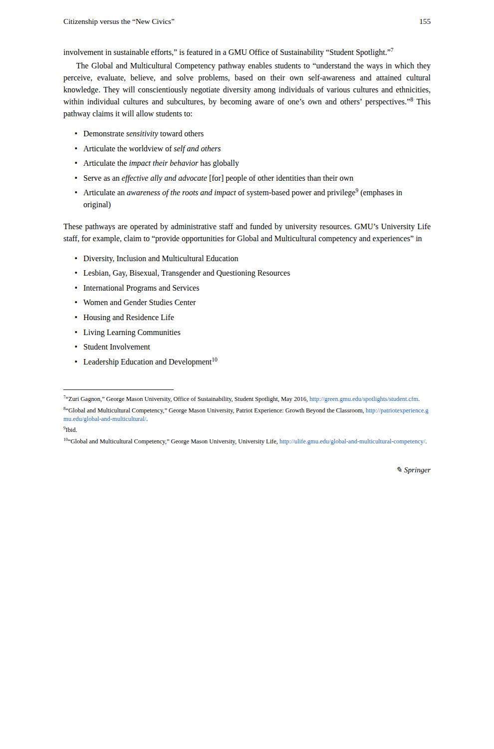Citizenship versus the “New Civics” 155
involvement in sustainable efforts,” is featured in a GMU Office of Sustainability “Student Spotlight.”7
The Global and Multicultural Competency pathway enables students to “understand the ways in which they perceive, evaluate, believe, and solve problems, based on their own self-awareness and attained cultural knowledge. They will conscientiously negotiate diversity among individuals of various cultures and ethnicities, within individual cultures and subcultures, by becoming aware of one’s own and others’ perspectives.”8 This pathway claims it will allow students to:
Demonstrate sensitivity toward others
Articulate the worldview of self and others
Articulate the impact their behavior has globally
Serve as an effective ally and advocate [for] people of other identities than their own
Articulate an awareness of the roots and impact of system-based power and privilege9 (emphases in original)
These pathways are operated by administrative staff and funded by university resources. GMU’s University Life staff, for example, claim to “provide opportunities for Global and Multicultural competency and experiences” in
Diversity, Inclusion and Multicultural Education
Lesbian, Gay, Bisexual, Transgender and Questioning Resources
International Programs and Services
Women and Gender Studies Center
Housing and Residence Life
Living Learning Communities
Student Involvement
Leadership Education and Development10
7“Zuri Gagnon,” George Mason University, Office of Sustainability, Student Spotlight, May 2016, http://green.gmu.edu/spotlights/student.cfm.
8“Global and Multicultural Competency,” George Mason University, Patriot Experience: Growth Beyond the Classroom, http://patriotexperience.gmu.edu/global-and-multicultural/.
9Ibid.
10“Global and Multicultural Competency,” George Mason University, University Life, http://ulife.gmu.edu/global-and-multicultural-competency/.
✎ Springer